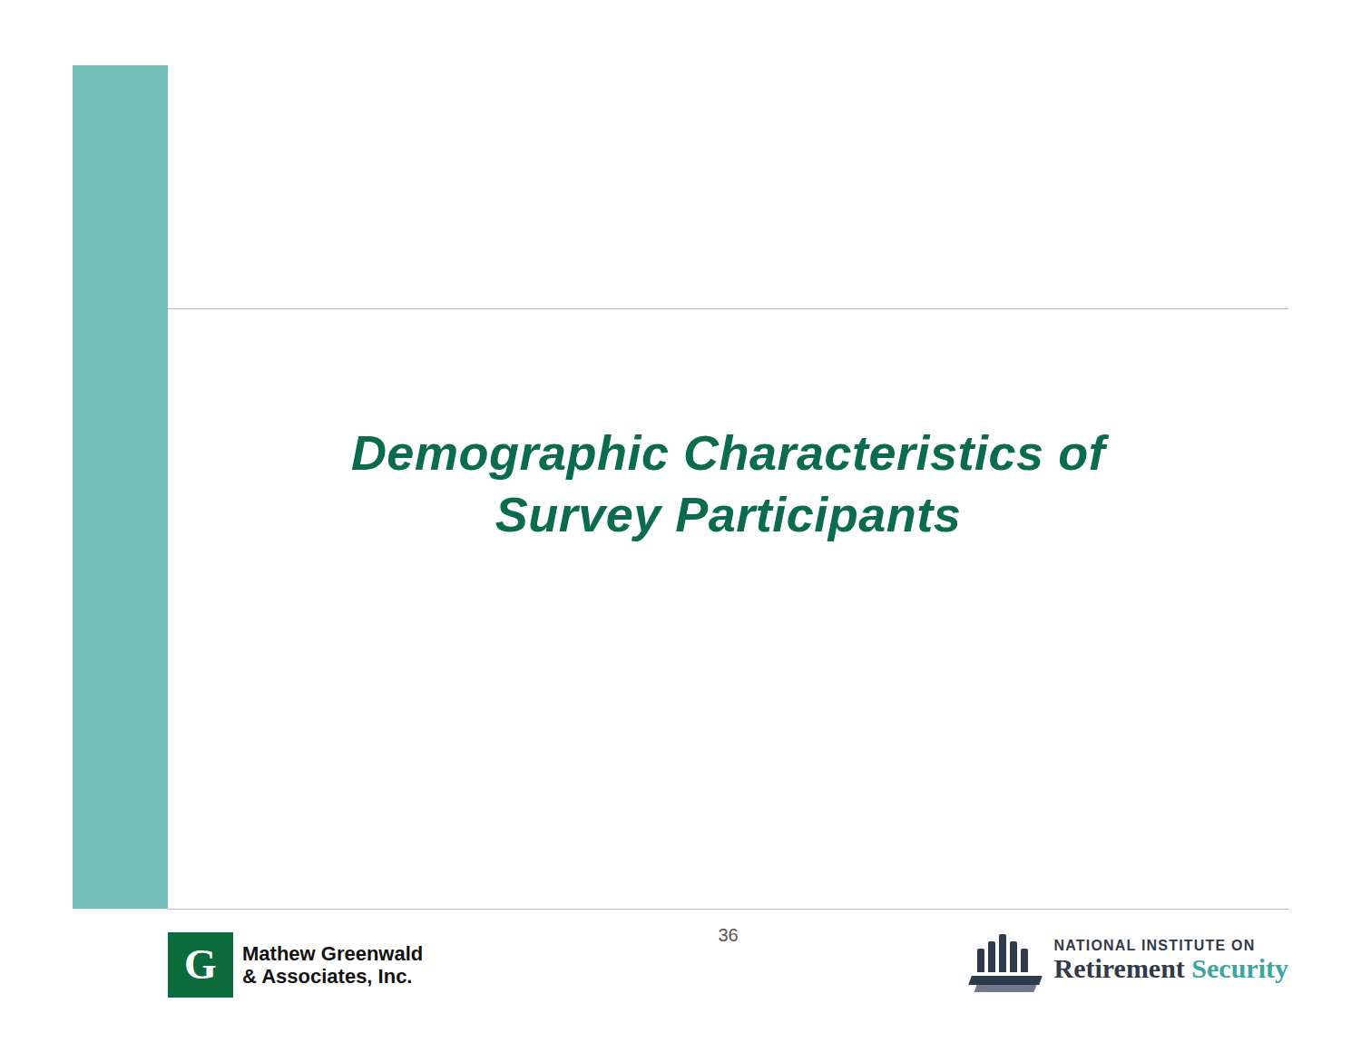Demographic Characteristics of
Survey Participants
G
Mathew Greenwald & Associates, Inc.
36
National Institute on
Retirement Security